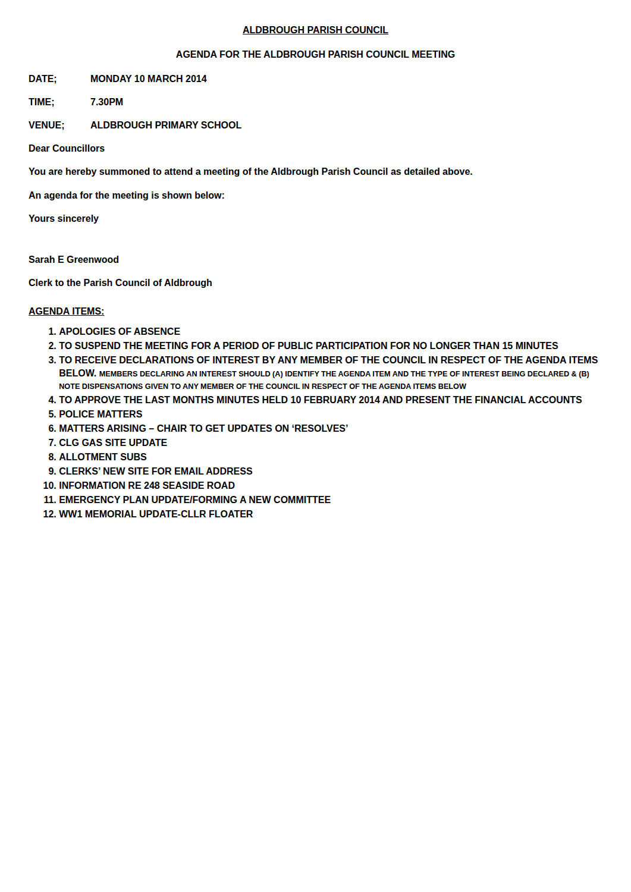ALDBROUGH PARISH COUNCIL
AGENDA FOR THE ALDBROUGH PARISH COUNCIL MEETING
DATE; MONDAY 10 MARCH 2014
TIME; 7.30PM
VENUE; ALDBROUGH PRIMARY SCHOOL
Dear Councillors
You are hereby summoned to attend a meeting of the Aldbrough Parish Council as detailed above.
An agenda for the meeting is shown below:
Yours sincerely
Sarah E Greenwood
Clerk to the Parish Council of Aldbrough
AGENDA ITEMS:
APOLOGIES OF ABSENCE
TO SUSPEND THE MEETING FOR A PERIOD OF PUBLIC PARTICIPATION FOR NO LONGER THAN 15 MINUTES
TO RECEIVE DECLARATIONS OF INTEREST BY ANY MEMBER OF THE COUNCIL IN RESPECT OF THE AGENDA ITEMS BELOW. Members declaring an interest should (a) identify the agenda item and the type of interest being declared & (b) note dispensations given to any member of the council in respect of the agenda items below
TO APPROVE THE LAST MONTHS MINUTES HELD 10 FEBRUARY 2014 AND PRESENT THE FINANCIAL ACCOUNTS
POLICE MATTERS
MATTERS ARISING – CHAIR TO GET UPDATES ON ‘RESOLVES’
CLG GAS SITE UPDATE
ALLOTMENT SUBS
CLERKS’ NEW SITE FOR EMAIL ADDRESS
INFORMATION RE 248 SEASIDE ROAD
EMERGENCY PLAN UPDATE/FORMING A NEW COMMITTEE
WW1 MEMORIAL UPDATE-CLLR FLOATER